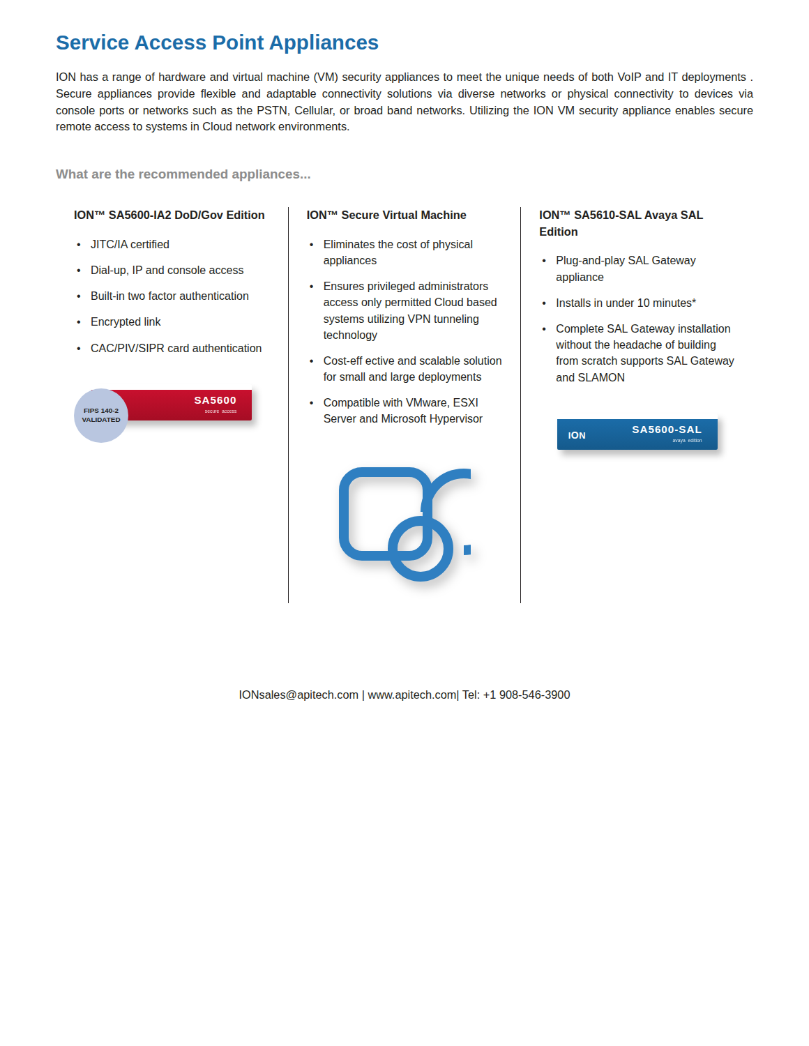Service Access Point Appliances
ION has a range of hardware and virtual machine (VM) security appliances to meet the unique needs of both VoIP and IT deployments . Secure appliances provide flexible and adaptable connectivity solutions via diverse networks or physical connectivity to devices via console ports or networks such as the PSTN, Cellular, or broad band networks. Utilizing the ION VM security appliance enables secure remote access to systems in Cloud network environments.
What are the recommended appliances...
ION™ SA5600-IA2 DoD/Gov Edition
JITC/IA certified
Dial-up, IP and console access
Built-in two factor authentication
Encrypted link
CAC/PIV/SIPR card authentication
ION SA5600secure access
FIPS 140-2
VALIDATED
ION™ Secure Virtual Machine
Eliminates the cost of physical appliances
Ensures privileged administrators access only permitted Cloud based systems utilizing VPN tunneling technology
Cost-eff ective and scalable solution for small and large deployments
Compatible with VMware, ESXI Server and Microsoft Hypervisor
ION™ SA5610-SAL Avaya SAL Edition
Plug-and-play SAL Gateway appliance
Installs in under 10 minutes*
Complete SAL Gateway installation without the headache of building from scratch supports SAL Gateway and SLAMON
ION SA5600-SALavaya edition
IONsales@apitech.com | www.apitech.com| Tel: +1 908-546-3900